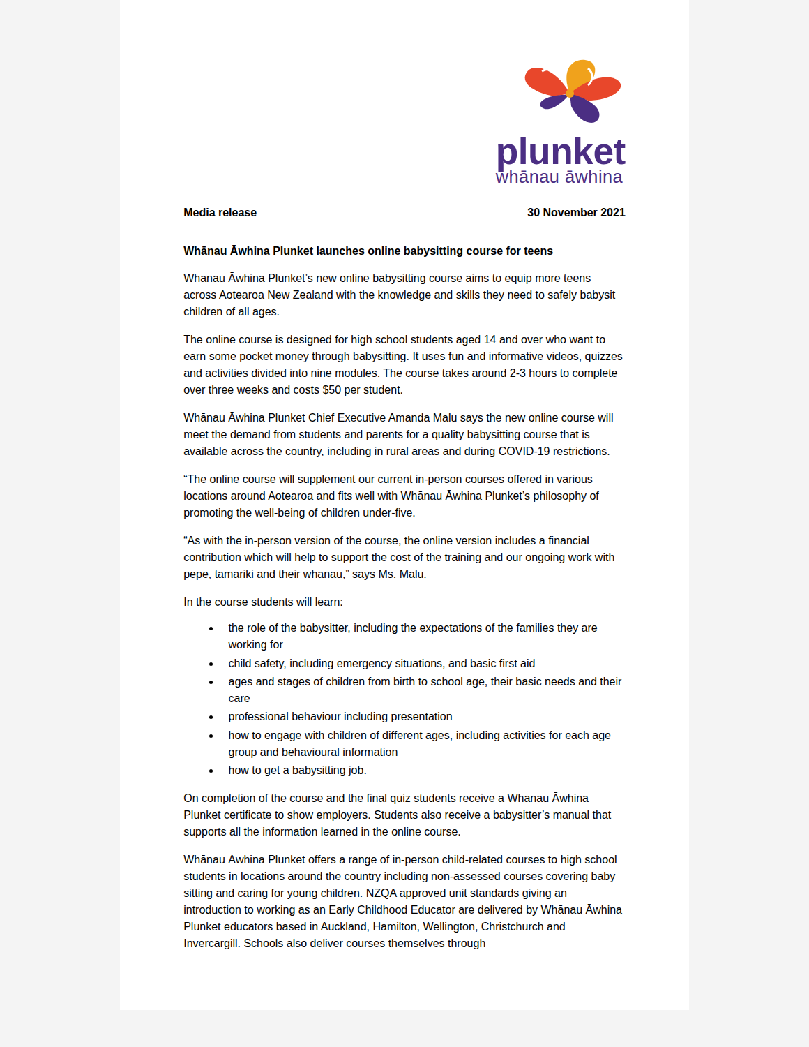plunket
whānau āwhina
Media release 30 November 2021
Whānau Āwhina Plunket launches online babysitting course for teens
Whānau Āwhina Plunket’s new online babysitting course aims to equip more teens across Aotearoa New Zealand with the knowledge and skills they need to safely babysit children of all ages.
The online course is designed for high school students aged 14 and over who want to earn some pocket money through babysitting. It uses fun and informative videos, quizzes and activities divided into nine modules. The course takes around 2-3 hours to complete over three weeks and costs $50 per student.
Whānau Āwhina Plunket Chief Executive Amanda Malu says the new online course will meet the demand from students and parents for a quality babysitting course that is available across the country, including in rural areas and during COVID-19 restrictions.
“The online course will supplement our current in-person courses offered in various locations around Aotearoa and fits well with Whānau Āwhina Plunket’s philosophy of promoting the well-being of children under-five.
“As with the in-person version of the course, the online version includes a financial contribution which will help to support the cost of the training and our ongoing work with pēpē, tamariki and their whānau,” says Ms. Malu.
In the course students will learn:
the role of the babysitter, including the expectations of the families they are working for
child safety, including emergency situations, and basic first aid
ages and stages of children from birth to school age, their basic needs and their care
professional behaviour including presentation
how to engage with children of different ages, including activities for each age group and behavioural information
how to get a babysitting job.
On completion of the course and the final quiz students receive a Whānau Āwhina Plunket certificate to show employers. Students also receive a babysitter’s manual that supports all the information learned in the online course.
Whānau Āwhina Plunket offers a range of in-person child-related courses to high school students in locations around the country including non-assessed courses covering baby sitting and caring for young children. NZQA approved unit standards giving an introduction to working as an Early Childhood Educator are delivered by Whānau Āwhina Plunket educators based in Auckland, Hamilton, Wellington, Christchurch and Invercargill. Schools also deliver courses themselves through